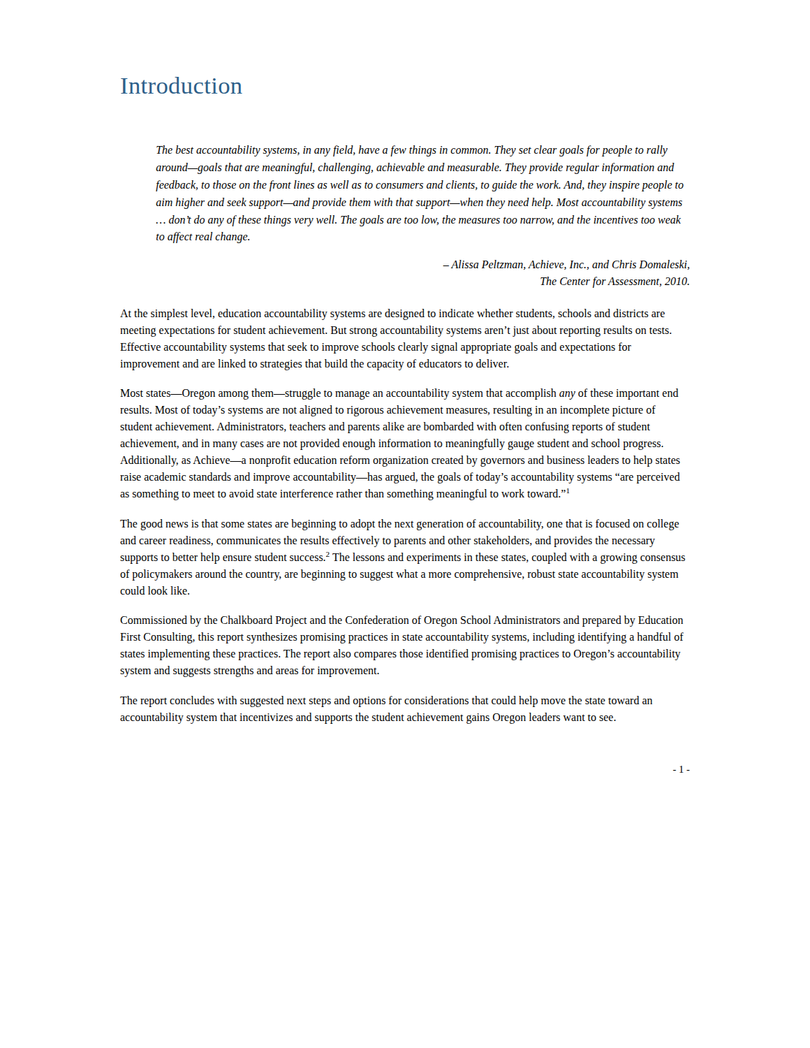Introduction
The best accountability systems, in any field, have a few things in common. They set clear goals for people to rally around—goals that are meaningful, challenging, achievable and measurable. They provide regular information and feedback, to those on the front lines as well as to consumers and clients, to guide the work. And, they inspire people to aim higher and seek support—and provide them with that support—when they need help. Most accountability systems … don’t do any of these things very well. The goals are too low, the measures too narrow, and the incentives too weak to affect real change.
– Alissa Peltzman, Achieve, Inc., and Chris Domaleski,
The Center for Assessment, 2010.
At the simplest level, education accountability systems are designed to indicate whether students, schools and districts are meeting expectations for student achievement. But strong accountability systems aren’t just about reporting results on tests. Effective accountability systems that seek to improve schools clearly signal appropriate goals and expectations for improvement and are linked to strategies that build the capacity of educators to deliver.
Most states—Oregon among them—struggle to manage an accountability system that accomplish any of these important end results. Most of today’s systems are not aligned to rigorous achievement measures, resulting in an incomplete picture of student achievement. Administrators, teachers and parents alike are bombarded with often confusing reports of student achievement, and in many cases are not provided enough information to meaningfully gauge student and school progress. Additionally, as Achieve—a nonprofit education reform organization created by governors and business leaders to help states raise academic standards and improve accountability—has argued, the goals of today’s accountability systems “are perceived as something to meet to avoid state interference rather than something meaningful to work toward.”1
The good news is that some states are beginning to adopt the next generation of accountability, one that is focused on college and career readiness, communicates the results effectively to parents and other stakeholders, and provides the necessary supports to better help ensure student success.2 The lessons and experiments in these states, coupled with a growing consensus of policymakers around the country, are beginning to suggest what a more comprehensive, robust state accountability system could look like.
Commissioned by the Chalkboard Project and the Confederation of Oregon School Administrators and prepared by Education First Consulting, this report synthesizes promising practices in state accountability systems, including identifying a handful of states implementing these practices. The report also compares those identified promising practices to Oregon’s accountability system and suggests strengths and areas for improvement.
The report concludes with suggested next steps and options for considerations that could help move the state toward an accountability system that incentivizes and supports the student achievement gains Oregon leaders want to see.
- 1 -